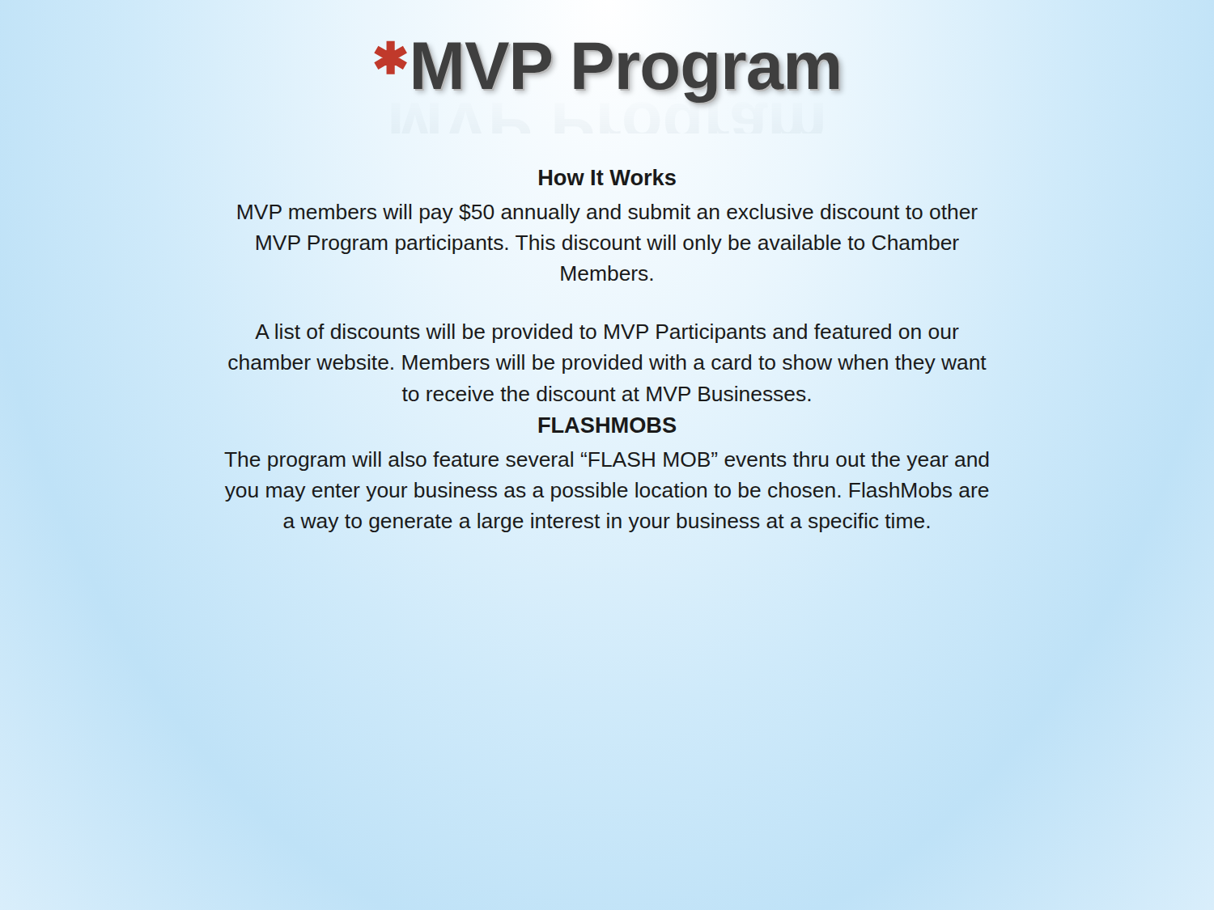✱MVP Program
MVP Program
How It Works
MVP members will pay $50 annually and submit an exclusive discount to other MVP Program participants. This discount will only be available to Chamber Members.
A list of discounts will be provided to MVP Participants and featured on our chamber website. Members will be provided with a card to show when they want to receive the discount at MVP Businesses.
FLASHMOBS
The program will also feature several “FLASH MOB” events thru out the year and you may enter your business as a possible location to be chosen. FlashMobs are a way to generate a large interest in your business at a specific time.